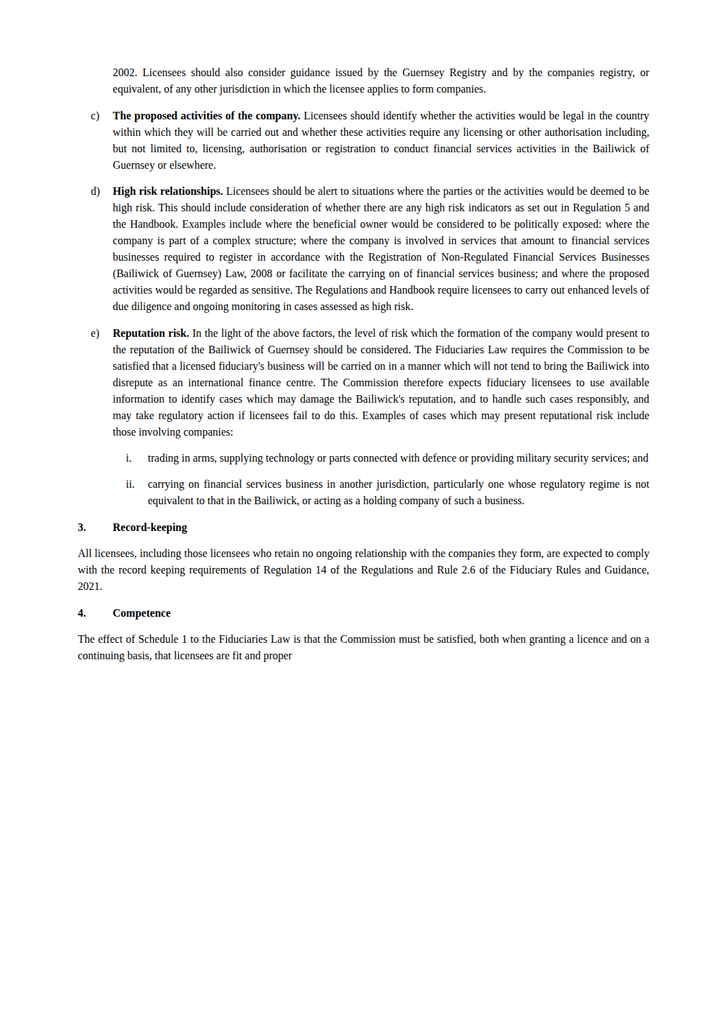2002. Licensees should also consider guidance issued by the Guernsey Registry and by the companies registry, or equivalent, of any other jurisdiction in which the licensee applies to form companies.
c)
The proposed activities of the company. Licensees should identify whether the activities would be legal in the country within which they will be carried out and whether these activities require any licensing or other authorisation including, but not limited to, licensing, authorisation or registration to conduct financial services activities in the Bailiwick of Guernsey or elsewhere.
d)
High risk relationships. Licensees should be alert to situations where the parties or the activities would be deemed to be high risk. This should include consideration of whether there are any high risk indicators as set out in Regulation 5 and the Handbook. Examples include where the beneficial owner would be considered to be politically exposed: where the company is part of a complex structure; where the company is involved in services that amount to financial services businesses required to register in accordance with the Registration of Non-Regulated Financial Services Businesses (Bailiwick of Guernsey) Law, 2008 or facilitate the carrying on of financial services business; and where the proposed activities would be regarded as sensitive. The Regulations and Handbook require licensees to carry out enhanced levels of due diligence and ongoing monitoring in cases assessed as high risk.
e)
Reputation risk. In the light of the above factors, the level of risk which the formation of the company would present to the reputation of the Bailiwick of Guernsey should be considered. The Fiduciaries Law requires the Commission to be satisfied that a licensed fiduciary's business will be carried on in a manner which will not tend to bring the Bailiwick into disrepute as an international finance centre. The Commission therefore expects fiduciary licensees to use available information to identify cases which may damage the Bailiwick's reputation, and to handle such cases responsibly, and may take regulatory action if licensees fail to do this. Examples of cases which may present reputational risk include those involving companies:
i.
trading in arms, supplying technology or parts connected with defence or providing military security services; and
ii.
carrying on financial services business in another jurisdiction, particularly one whose regulatory regime is not equivalent to that in the Bailiwick, or acting as a holding company of such a business.
3.
Record-keeping
All licensees, including those licensees who retain no ongoing relationship with the companies they form, are expected to comply with the record keeping requirements of Regulation 14 of the Regulations and Rule 2.6 of the Fiduciary Rules and Guidance, 2021.
4.
Competence
The effect of Schedule 1 to the Fiduciaries Law is that the Commission must be satisfied, both when granting a licence and on a continuing basis, that licensees are fit and proper